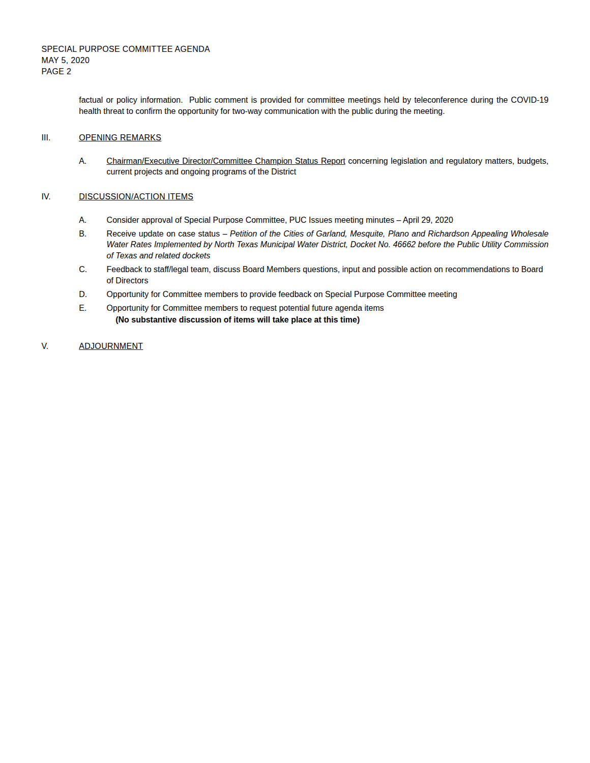SPECIAL PURPOSE COMMITTEE AGENDA
MAY 5, 2020
PAGE 2
factual or policy information. Public comment is provided for committee meetings held by teleconference during the COVID-19 health threat to confirm the opportunity for two-way communication with the public during the meeting.
III. OPENING REMARKS
A. Chairman/Executive Director/Committee Champion Status Report concerning legislation and regulatory matters, budgets, current projects and ongoing programs of the District
IV. DISCUSSION/ACTION ITEMS
A. Consider approval of Special Purpose Committee, PUC Issues meeting minutes – April 29, 2020
B. Receive update on case status – Petition of the Cities of Garland, Mesquite, Plano and Richardson Appealing Wholesale Water Rates Implemented by North Texas Municipal Water District, Docket No. 46662 before the Public Utility Commission of Texas and related dockets
C. Feedback to staff/legal team, discuss Board Members questions, input and possible action on recommendations to Board of Directors
D. Opportunity for Committee members to provide feedback on Special Purpose Committee meeting
E. Opportunity for Committee members to request potential future agenda items (No substantive discussion of items will take place at this time)
V. ADJOURNMENT